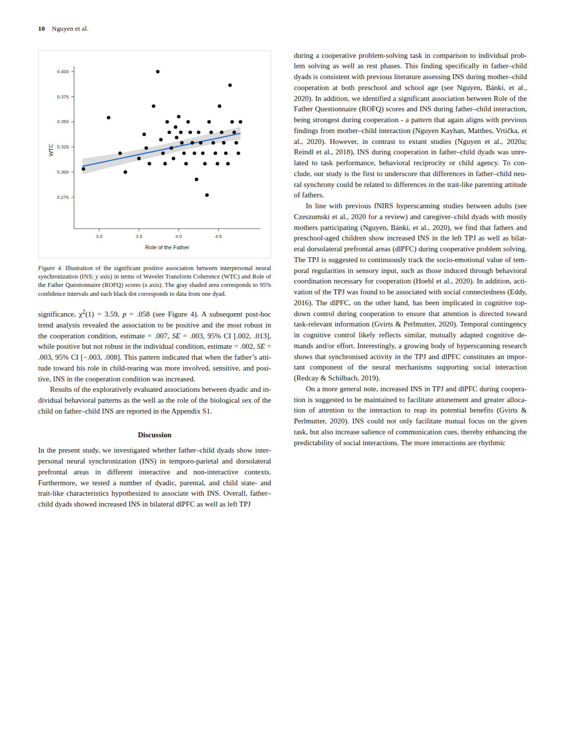10 Nguyen et al.
Scatter plot: WTC vs Role of the Father 0.400 0.375 0.350 0.325 0.300 0.275 3.0 3.5 4.0 4.5 WTC Role of the Father
Figure 4. Illustration of the significant positive association between interpersonal neural synchronization (INS; y axis) in terms of Wavelet Transform Coherence (WTC) and Role of the Father Questionnaire (ROFQ) scores (x axis). The gray shaded area corresponds to 95% confidence intervals and each black dot corresponds to data from one dyad.
significance, χ2(1) = 3.59, p = .058 (see Figure 4). A subsequent post-hoc trend analysis revealed the association to be positive and the most robust in the cooperation condition, estimate = .007, SE = .003, 95% CI [.002, .013], while positive but not robust in the individual condition, estimate = .002, SE = .003, 95% CI [−.003, .008]. This pattern indicated that when the father’s attitude toward his role in child-rearing was more involved, sensitive, and positive, INS in the cooperation condition was increased.
Results of the exploratively evaluated associations between dyadic and individual behavioral patterns as the well as the role of the biological sex of the child on father–child INS are reported in the Appendix S1.
Discussion
In the present study, we investigated whether father–child dyads show interpersonal neural synchronization (INS) in temporo-parietal and dorsolateral prefrontal areas in different interactive and non-interactive contexts. Furthermore, we tested a number of dyadic, parental, and child state- and trait-like characteristics hypothesized to associate with INS. Overall, father–child dyads showed increased INS in bilateral dlPFC as well as left TPJ
during a cooperative problem-solving task in comparison to individual problem solving as well as rest phases. This finding specifically in father–child dyads is consistent with previous literature assessing INS during mother–child cooperation at both preschool and school age (see Nguyen, Bánki, et al., 2020). In addition, we identified a significant association between Role of the Father Questionnaire (ROFQ) scores and INS during father–child interaction, being strongest during cooperation - a pattern that again aligns with previous findings from mother–child interaction (Nguyen Kayhan, Matthes, Vrtička, et al., 2020). However, in contrast to extant studies (Nguyen et al., 2020a; Reindl et al., 2018), INS during cooperation in father–child dyads was unrelated to task performance, behavioral reciprocity or child agency. To conclude, our study is the first to underscore that differences in father–child neural synchrony could be related to differences in the trait-like parenting attitude of fathers.
In line with previous fNIRS hyperscanning studies between adults (see Czeszumski et al., 2020 for a review) and caregiver–child dyads with mostly mothers participating (Nguyen, Bánki, et al., 2020), we find that fathers and preschool-aged children show increased INS in the left TPJ as well as bilateral dorsolateral prefrontal areas (dlPFC) during cooperative problem solving. The TPJ is suggested to continuously track the socio-emotional value of temporal regularities in sensory input, such as those induced through behavioral coordination necessary for cooperation (Hoehl et al., 2020). In addition, activation of the TPJ was found to be associated with social connectedness (Eddy, 2016). The dlPFC, on the other hand, has been implicated in cognitive top-down control during cooperation to ensure that attention is directed toward task-relevant information (Gvirts & Perlmutter, 2020). Temporal contingency in cognitive control likely reflects similar, mutually adapted cognitive demands and/or effort. Interestingly, a growing body of hyperscanning research shows that synchronised activity in the TPJ and dlPFC constitutes an important component of the neural mechanisms supporting social interaction (Redcay & Schilbach, 2019).
On a more general note, increased INS in TPJ and dlPFC during cooperation is suggested to be maintained to facilitate attunement and greater allocation of attention to the interaction to reap its potential benefits (Gvirts & Perlmutter, 2020). INS could not only facilitate mutual focus on the given task, but also increase salience of communication cues, thereby enhancing the predictability of social interactions. The more interactions are rhythmic